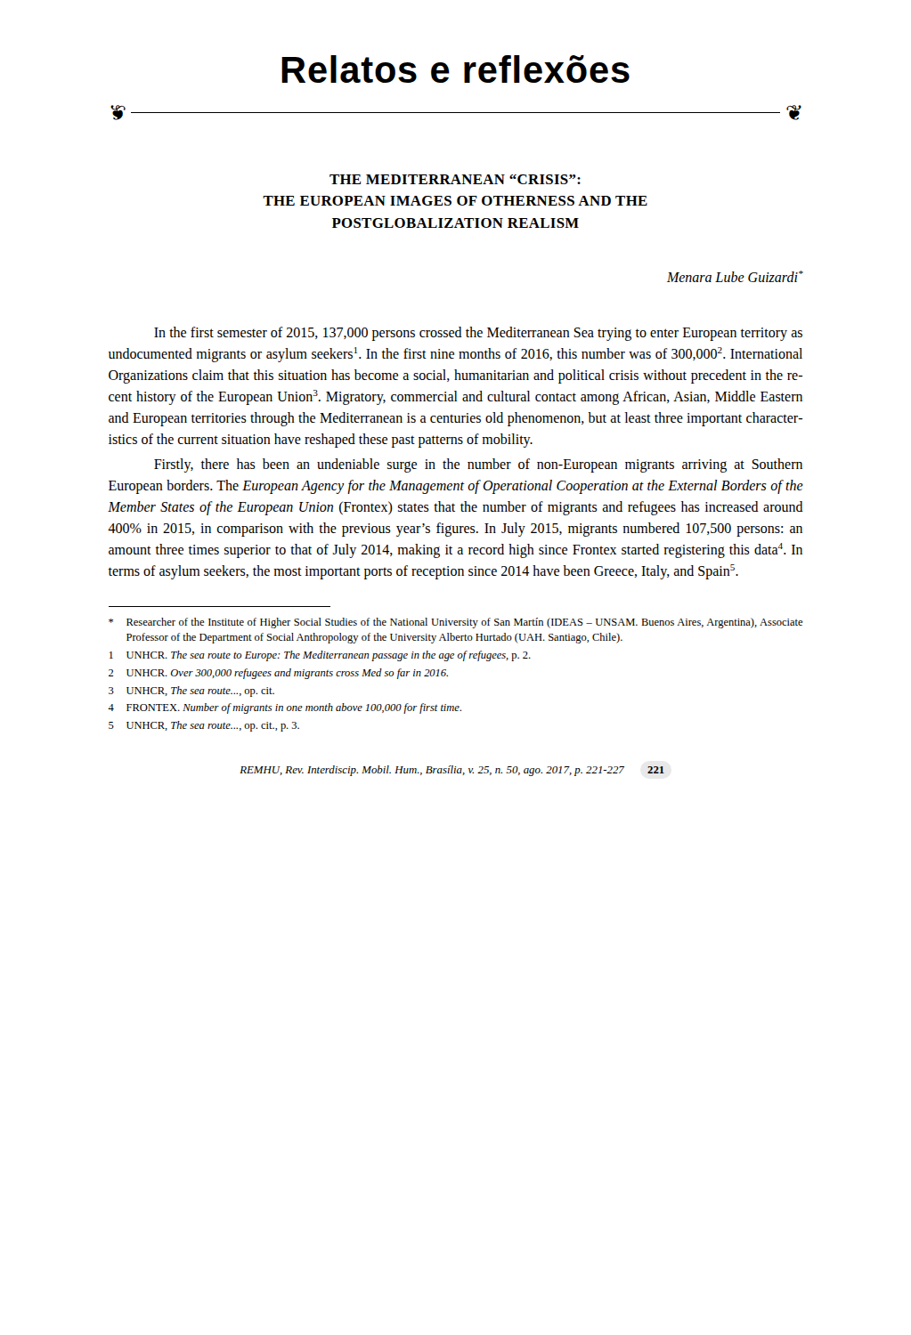Relatos e reflexões
❦ ❦
The Mediterranean “Crisis”:
The European Images of Otherness and the
Postglobalization Realism
Menara Lube Guizardi*
In the first semester of 2015, 137,000 persons crossed the Mediterranean Sea trying to enter European territory as undocumented migrants or asylum seekers1. In the first nine months of 2016, this number was of 300,0002. International Organizations claim that this situation has become a social, humanitarian and political crisis without precedent in the recent history of the European Union3. Migratory, commercial and cultural contact among African, Asian, Middle Eastern and European territories through the Mediterranean is a centuries old phenomenon, but at least three important characteristics of the current situation have reshaped these past patterns of mobility.
Firstly, there has been an undeniable surge in the number of non-European migrants arriving at Southern European borders. The European Agency for the Management of Operational Cooperation at the External Borders of the Member States of the European Union (Frontex) states that the number of migrants and refugees has increased around 400% in 2015, in comparison with the previous year’s figures. In July 2015, migrants numbered 107,500 persons: an amount three times superior to that of July 2014, making it a record high since Frontex started registering this data4. In terms of asylum seekers, the most important ports of reception since 2014 have been Greece, Italy, and Spain5.
*Researcher of the Institute of Higher Social Studies of the National University of San Martín (IDEAS – UNSAM. Buenos Aires, Argentina), Associate Professor of the Department of Social Anthropology of the University Alberto Hurtado (UAH. Santiago, Chile).
1 UNHCR. The sea route to Europe: The Mediterranean passage in the age of refugees, p. 2.
2 UNHCR. Over 300,000 refugees and migrants cross Med so far in 2016.
3 UNHCR, The sea route..., op. cit.
4 FRONTEX. Number of migrants in one month above 100,000 for first time.
5 UNHCR, The sea route..., op. cit., p. 3.
REMHU, Rev. Interdiscip. Mobil. Hum., Brasília, v. 25, n. 50, ago. 2017, p. 221-227 221